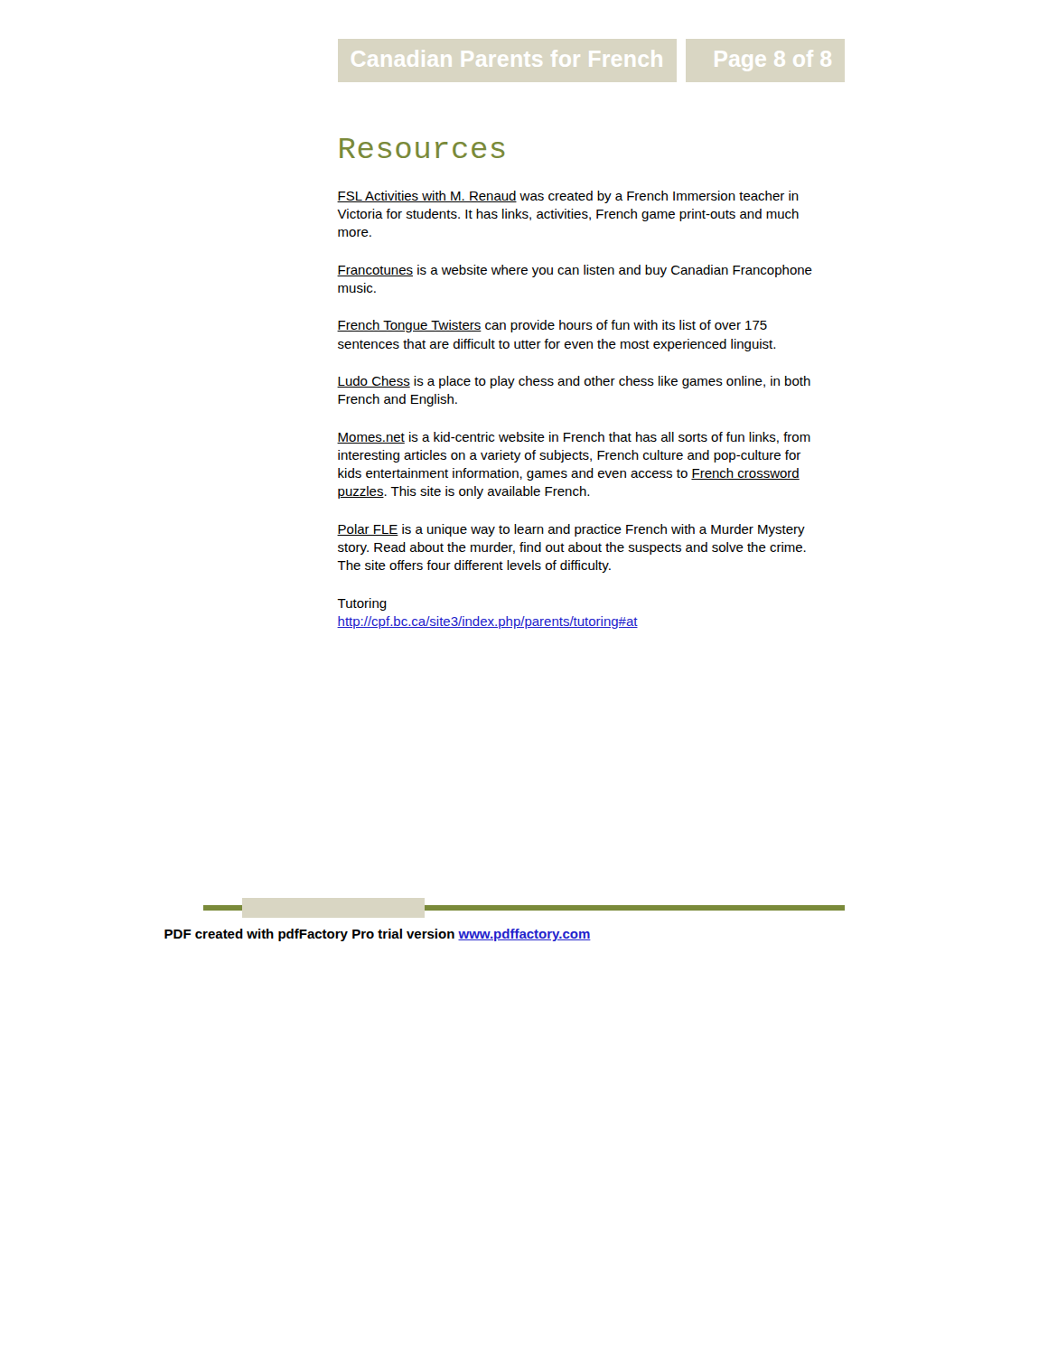Canadian Parents for French
Page 8 of 8
Resources
FSL Activities with M. Renaud was created by a French Immersion teacher in Victoria for students. It has links, activities, French game print-outs and much more.
Francotunes is a website where you can listen and buy Canadian Francophone music.
French Tongue Twisters can provide hours of fun with its list of over 175 sentences that are difficult to utter for even the most experienced linguist.
Ludo Chess is a place to play chess and other chess like games online, in both French and English.
Momes.net is a kid-centric website in French that has all sorts of fun links, from interesting articles on a variety of subjects, French culture and pop-culture for kids entertainment information, games and even access to French crossword puzzles. This site is only available French.
Polar FLE is a unique way to learn and practice French with a Murder Mystery story. Read about the murder, find out about the suspects and solve the crime. The site offers four different levels of difficulty.
Tutoring
http://cpf.bc.ca/site3/index.php/parents/tutoring#at
PDF created with pdfFactory Pro trial version www.pdffactory.com